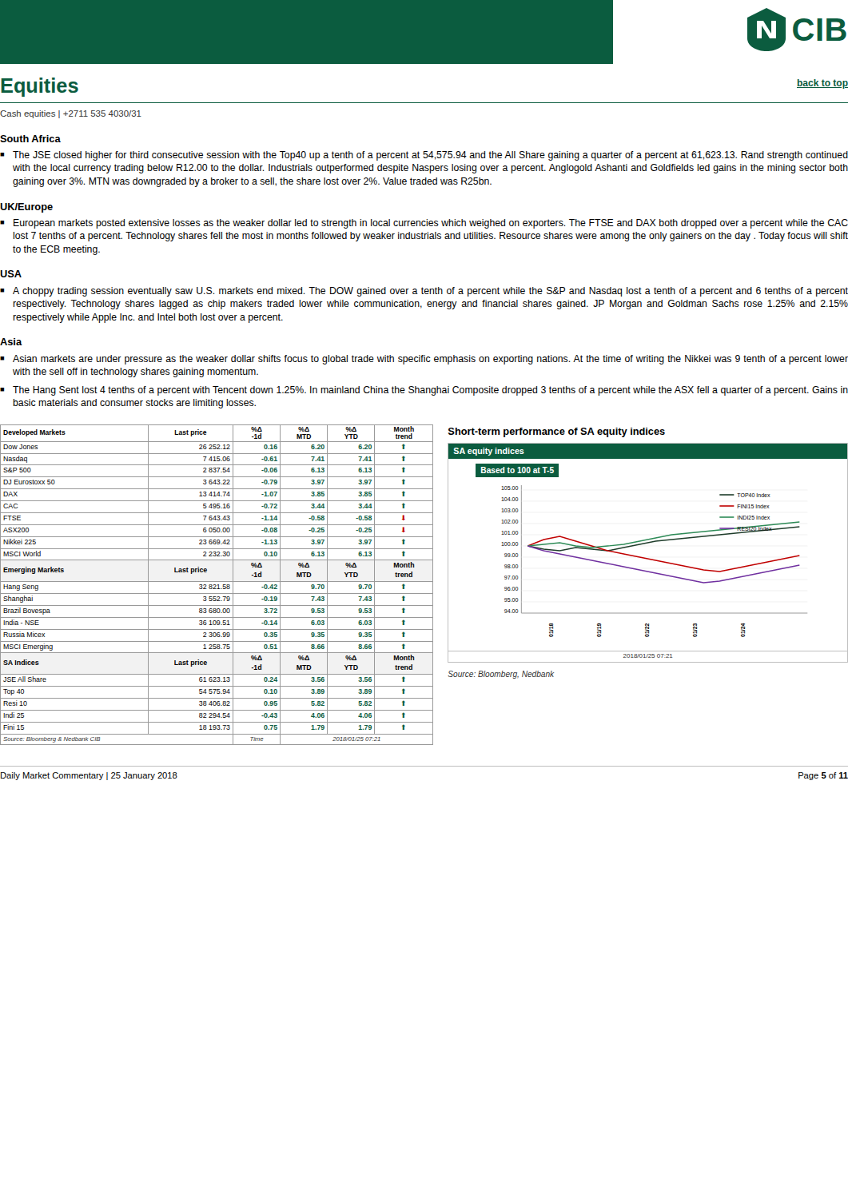CIB
back to top
Equities
Cash equities | +2711 535 4030/31
South Africa
The JSE closed higher for third consecutive session with the Top40 up a tenth of a percent at 54,575.94 and the All Share gaining a quarter of a percent at 61,623.13. Rand strength continued with the local currency trading below R12.00 to the dollar. Industrials outperformed despite Naspers losing over a percent. Anglogold Ashanti and Goldfields led gains in the mining sector both gaining over 3%. MTN was downgraded by a broker to a sell, the share lost over 2%. Value traded was R25bn.
UK/Europe
European markets posted extensive losses as the weaker dollar led to strength in local currencies which weighed on exporters. The FTSE and DAX both dropped over a percent while the CAC lost 7 tenths of a percent. Technology shares fell the most in months followed by weaker industrials and utilities. Resource shares were among the only gainers on the day . Today focus will shift to the ECB meeting.
USA
A choppy trading session eventually saw U.S. markets end mixed. The DOW gained over a tenth of a percent while the S&P and Nasdaq lost a tenth of a percent and 6 tenths of a percent respectively. Technology shares lagged as chip makers traded lower while communication, energy and financial shares gained. JP Morgan and Goldman Sachs rose 1.25% and 2.15% respectively while Apple Inc. and Intel both lost over a percent.
Asia
Asian markets are under pressure as the weaker dollar shifts focus to global trade with specific emphasis on exporting nations. At the time of writing the Nikkei was 9 tenth of a percent lower with the sell off in technology shares gaining momentum.
The Hang Sent lost 4 tenths of a percent with Tencent down 1.25%. In mainland China the Shanghai Composite dropped 3 tenths of a percent while the ASX fell a quarter of a percent. Gains in basic materials and consumer stocks are limiting losses.
| Developed Markets | Last price | %Δ -1d | %Δ MTD | %Δ YTD | Month trend |
| --- | --- | --- | --- | --- | --- |
| Dow Jones | 26 252.12 | 0.16 | 6.20 | 6.20 | ⬆ |
| Nasdaq | 7 415.06 | -0.61 | 7.41 | 7.41 | ⬆ |
| S&P 500 | 2 837.54 | -0.06 | 6.13 | 6.13 | ⬆ |
| DJ Eurostoxx 50 | 3 643.22 | -0.79 | 3.97 | 3.97 | ⬆ |
| DAX | 13 414.74 | -1.07 | 3.85 | 3.85 | ⬆ |
| CAC | 5 495.16 | -0.72 | 3.44 | 3.44 | ⬆ |
| FTSE | 7 643.43 | -1.14 | -0.58 | -0.58 | ⬇ |
| ASX200 | 6 050.00 | -0.08 | -0.25 | -0.25 | ⬇ |
| Nikkei 225 | 23 669.42 | -1.13 | 3.97 | 3.97 | ⬆ |
| MSCI World | 2 232.30 | 0.10 | 6.13 | 6.13 | ⬆ |
| Emerging Markets | Last price | %Δ -1d | %Δ MTD | %Δ YTD | Month trend |
| Hang Seng | 32 821.58 | -0.42 | 9.70 | 9.70 | ⬆ |
| Shanghai | 3 552.79 | -0.19 | 7.43 | 7.43 | ⬆ |
| Brazil Bovespa | 83 680.00 | 3.72 | 9.53 | 9.53 | ⬆ |
| India - NSE | 36 109.51 | -0.14 | 6.03 | 6.03 | ⬆ |
| Russia Micex | 2 306.99 | 0.35 | 9.35 | 9.35 | ⬆ |
| MSCI Emerging | 1 258.75 | 0.51 | 8.66 | 8.66 | ⬆ |
| SA Indices | Last price | %Δ -1d | %Δ MTD | %Δ YTD | Month trend |
| JSE All Share | 61 623.13 | 0.24 | 3.56 | 3.56 | ⬆ |
| Top 40 | 54 575.94 | 0.10 | 3.89 | 3.89 | ⬆ |
| Resi 10 | 38 406.82 | 0.95 | 5.82 | 5.82 | ⬆ |
| Indi 25 | 82 294.54 | -0.43 | 4.06 | 4.06 | ⬆ |
| Fini 15 | 18 193.73 | 0.75 | 1.79 | 1.79 | ⬆ |
| Source: Bloomberg & Nedbank CIB | Time | 2018/01/25 07:21 |
Short-term performance of SA equity indices
SA equity indices
Based to 100 at T-5
105.00 104.00 103.00 102.00 101.00 100.00 99.00 98.00 97.00 96.00 95.00 94.00 01/18 01/19 01/22 01/23 01/24 TOP40 Index FINI15 Index INDI25 Index RESI20 Index
2018/01/25 07:21
Source: Bloomberg, Nedbank
Daily Market Commentary | 25 January 2018
Page 5 of 11